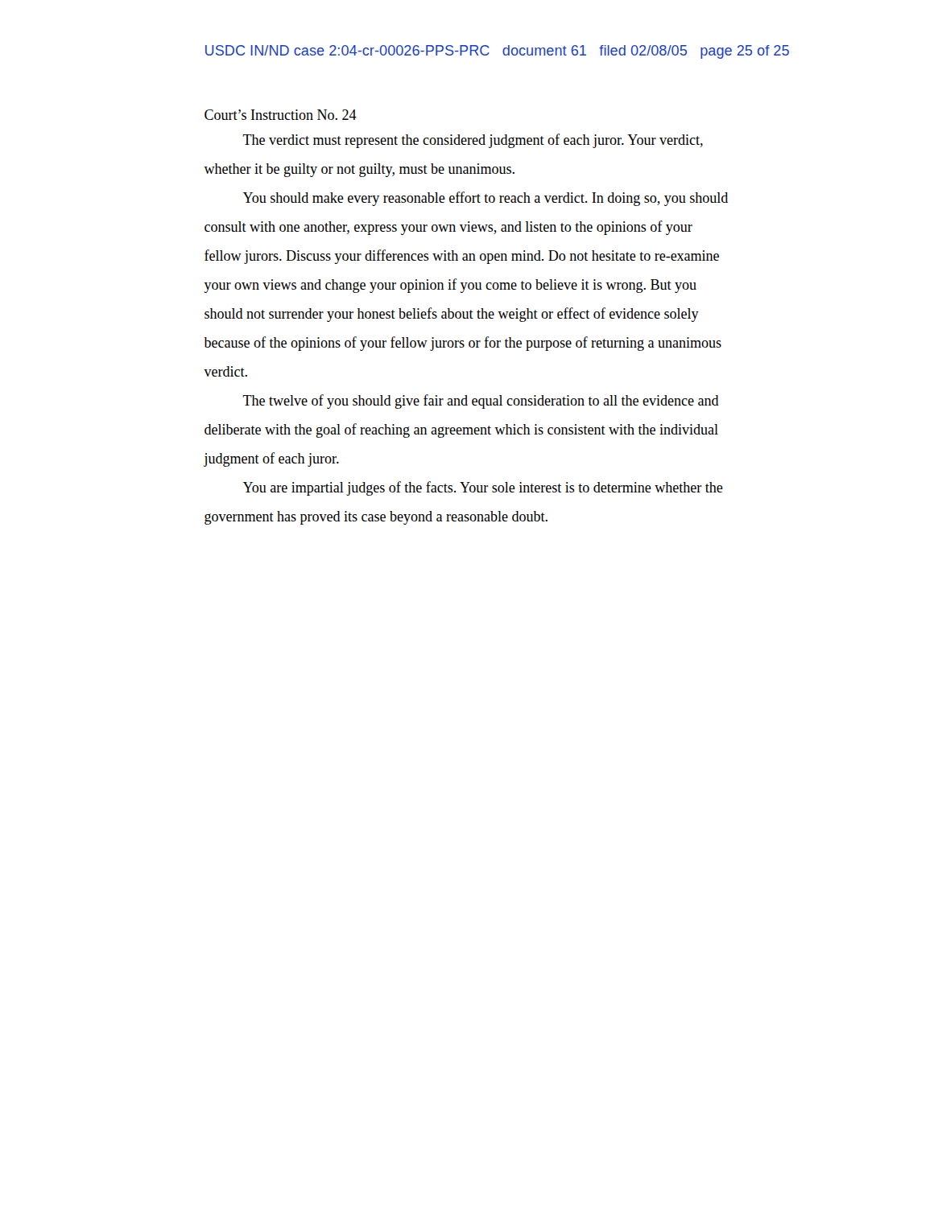USDC IN/ND case 2:04-cr-00026-PPS-PRC document 61 filed 02/08/05 page 25 of 25
Court’s Instruction No. 24
The verdict must represent the considered judgment of each juror. Your verdict, whether it be guilty or not guilty, must be unanimous.
You should make every reasonable effort to reach a verdict. In doing so, you should consult with one another, express your own views, and listen to the opinions of your fellow jurors. Discuss your differences with an open mind. Do not hesitate to re-examine your own views and change your opinion if you come to believe it is wrong. But you should not surrender your honest beliefs about the weight or effect of evidence solely because of the opinions of your fellow jurors or for the purpose of returning a unanimous verdict.
The twelve of you should give fair and equal consideration to all the evidence and deliberate with the goal of reaching an agreement which is consistent with the individual judgment of each juror.
You are impartial judges of the facts. Your sole interest is to determine whether the government has proved its case beyond a reasonable doubt.